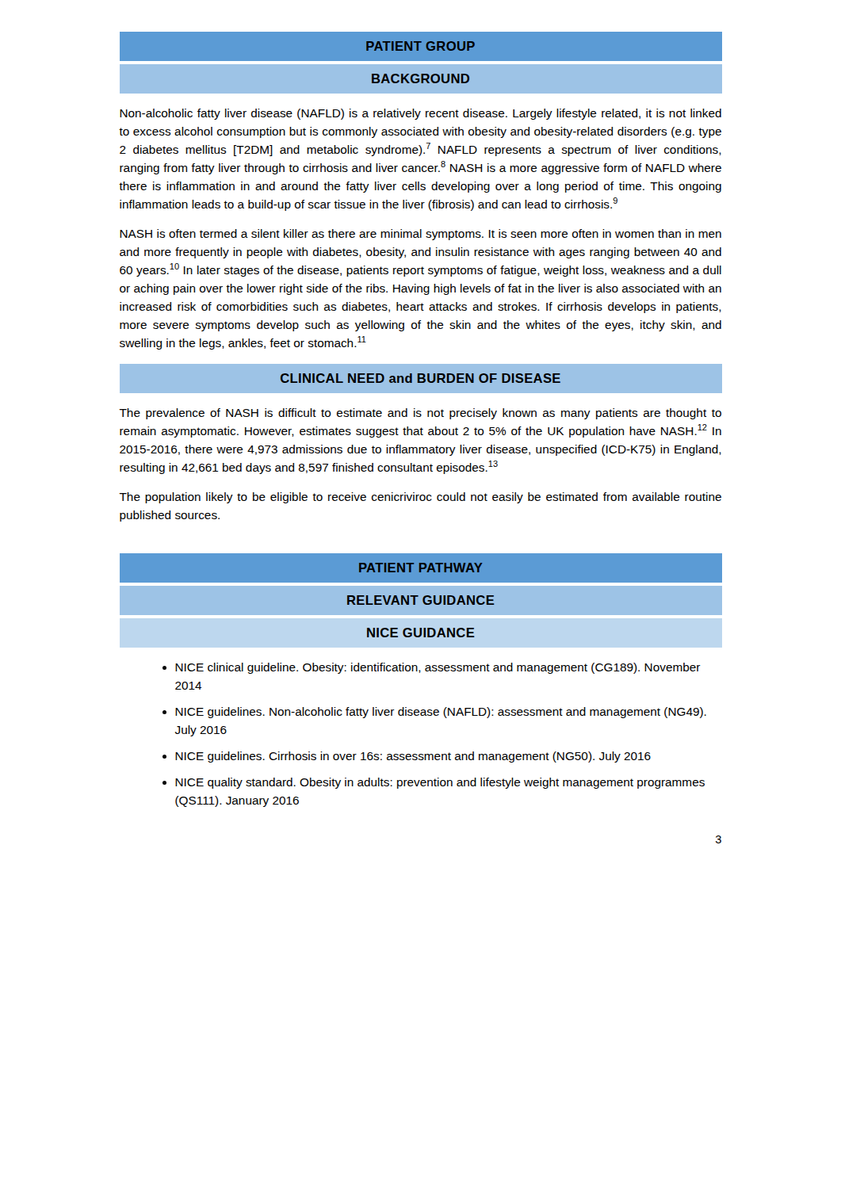PATIENT GROUP
BACKGROUND
Non-alcoholic fatty liver disease (NAFLD) is a relatively recent disease. Largely lifestyle related, it is not linked to excess alcohol consumption but is commonly associated with obesity and obesity-related disorders (e.g. type 2 diabetes mellitus [T2DM] and metabolic syndrome).7 NAFLD represents a spectrum of liver conditions, ranging from fatty liver through to cirrhosis and liver cancer.8 NASH is a more aggressive form of NAFLD where there is inflammation in and around the fatty liver cells developing over a long period of time. This ongoing inflammation leads to a build-up of scar tissue in the liver (fibrosis) and can lead to cirrhosis.9
NASH is often termed a silent killer as there are minimal symptoms. It is seen more often in women than in men and more frequently in people with diabetes, obesity, and insulin resistance with ages ranging between 40 and 60 years.10 In later stages of the disease, patients report symptoms of fatigue, weight loss, weakness and a dull or aching pain over the lower right side of the ribs. Having high levels of fat in the liver is also associated with an increased risk of comorbidities such as diabetes, heart attacks and strokes. If cirrhosis develops in patients, more severe symptoms develop such as yellowing of the skin and the whites of the eyes, itchy skin, and swelling in the legs, ankles, feet or stomach.11
CLINICAL NEED and BURDEN OF DISEASE
The prevalence of NASH is difficult to estimate and is not precisely known as many patients are thought to remain asymptomatic. However, estimates suggest that about 2 to 5% of the UK population have NASH.12 In 2015-2016, there were 4,973 admissions due to inflammatory liver disease, unspecified (ICD-K75) in England, resulting in 42,661 bed days and 8,597 finished consultant episodes.13
The population likely to be eligible to receive cenicriviroc could not easily be estimated from available routine published sources.
PATIENT PATHWAY
RELEVANT GUIDANCE
NICE GUIDANCE
NICE clinical guideline. Obesity: identification, assessment and management (CG189). November 2014
NICE guidelines. Non-alcoholic fatty liver disease (NAFLD): assessment and management (NG49). July 2016
NICE guidelines. Cirrhosis in over 16s: assessment and management (NG50). July 2016
NICE quality standard. Obesity in adults: prevention and lifestyle weight management programmes (QS111). January 2016
3